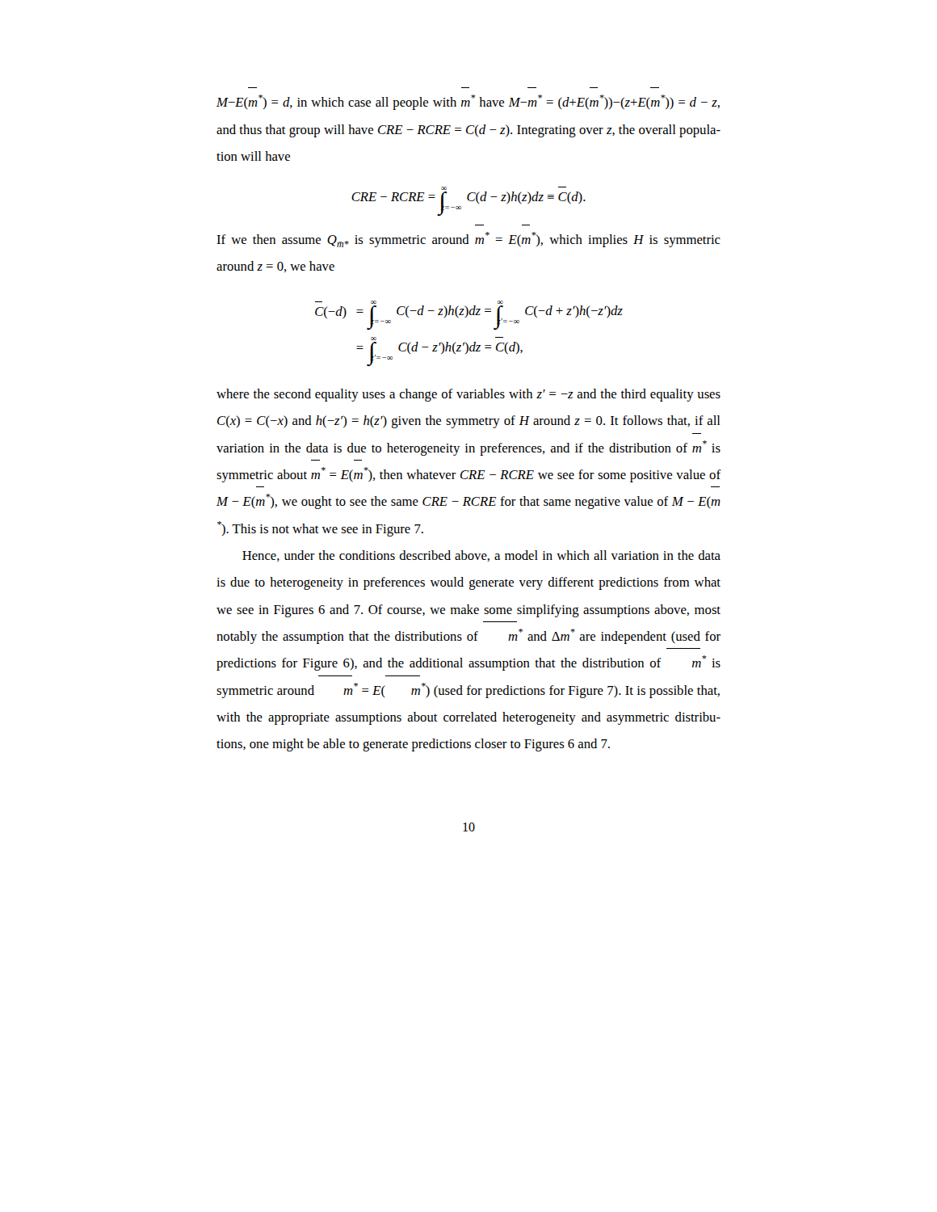M−E(m*) = d, in which case all people with m* have M−m* = (d+E(m*))−(z+E(m*)) = d − z, and thus that group will have CRE − RCRE = C(d − z). Integrating over z, the overall population will have
CRE − RCRE = ∫∞z=−∞ C(d − z)h(z)dz ≡ C(d).
If we then assume Qm̄* is symmetric around m* = E(m*), which implies H is symmetric around z = 0, we have
C(−d)
=
∫∞z=−∞ C(−d − z)h(z)dz = ∫∞z′=−∞ C(−d + z′)h(−z′)dz
=
∫∞z′=−∞ C(d − z′)h(z′)dz = C(d),
where the second equality uses a change of variables with z′ = −z and the third equality uses C(x) = C(−x) and h(−z′) = h(z′) given the symmetry of H around z = 0. It follows that, if all variation in the data is due to heterogeneity in preferences, and if the distribution of m* is symmetric about m* = E(m*), then whatever CRE − RCRE we see for some positive value of M − E(m*), we ought to see the same CRE − RCRE for that same negative value of M − E(m*). This is not what we see in Figure 7.
Hence, under the conditions described above, a model in which all variation in the data is due to heterogeneity in preferences would generate very different predictions from what we see in Figures 6 and 7. Of course, we make some simplifying assumptions above, most notably the assumption that the distributions of m* and Δm* are independent (used for predictions for Figure 6), and the additional assumption that the distribution of m* is symmetric around m* = E(m*) (used for predictions for Figure 7). It is possible that, with the appropriate assumptions about correlated heterogeneity and asymmetric distributions, one might be able to generate predictions closer to Figures 6 and 7.
10